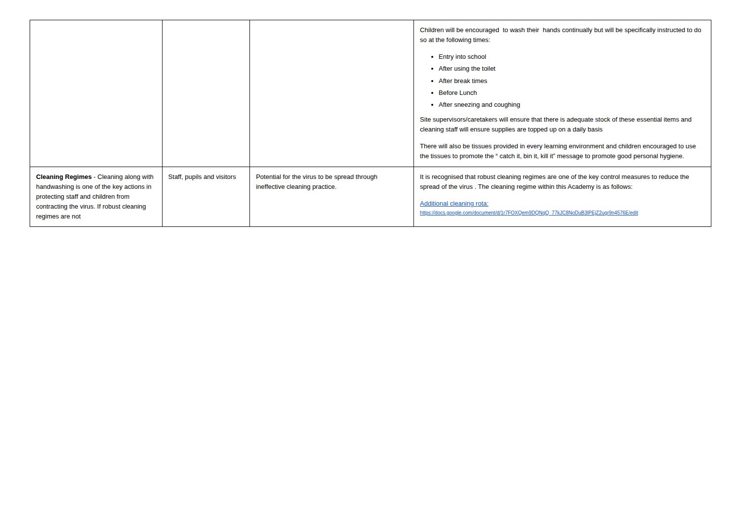| | | | Children will be encouraged to wash their hands continually but will be specifically instructed to do so at the following times: Entry into school After using the toilet After break times Before Lunch After sneezing and coughing Site supervisors/caretakers will ensure that there is adequate stock of these essential items and cleaning staff will ensure supplies are topped up on a daily basis There will also be tissues provided in every learning environment and children encouraged to use the tissues to promote the “ catch it, bin it, kill it” message to promote good personal hygiene. |
| Cleaning Regimes - Cleaning along with handwashing is one of the key actions in protecting staff and children from contracting the virus. If robust cleaning regimes are not | Staff, pupils and visitors | Potential for the virus to be spread through ineffective cleaning practice. | It is recognised that robust cleaning regimes are one of the key control measures to reduce the spread of the virus . The cleaning regime within this Academy is as follows: Additional cleaning rota: https://docs.google.com/document/d/1r7FOXQem9DQNqQ_77kJC8NoDuB3lPEjZ2ugr9n4576E/edit |